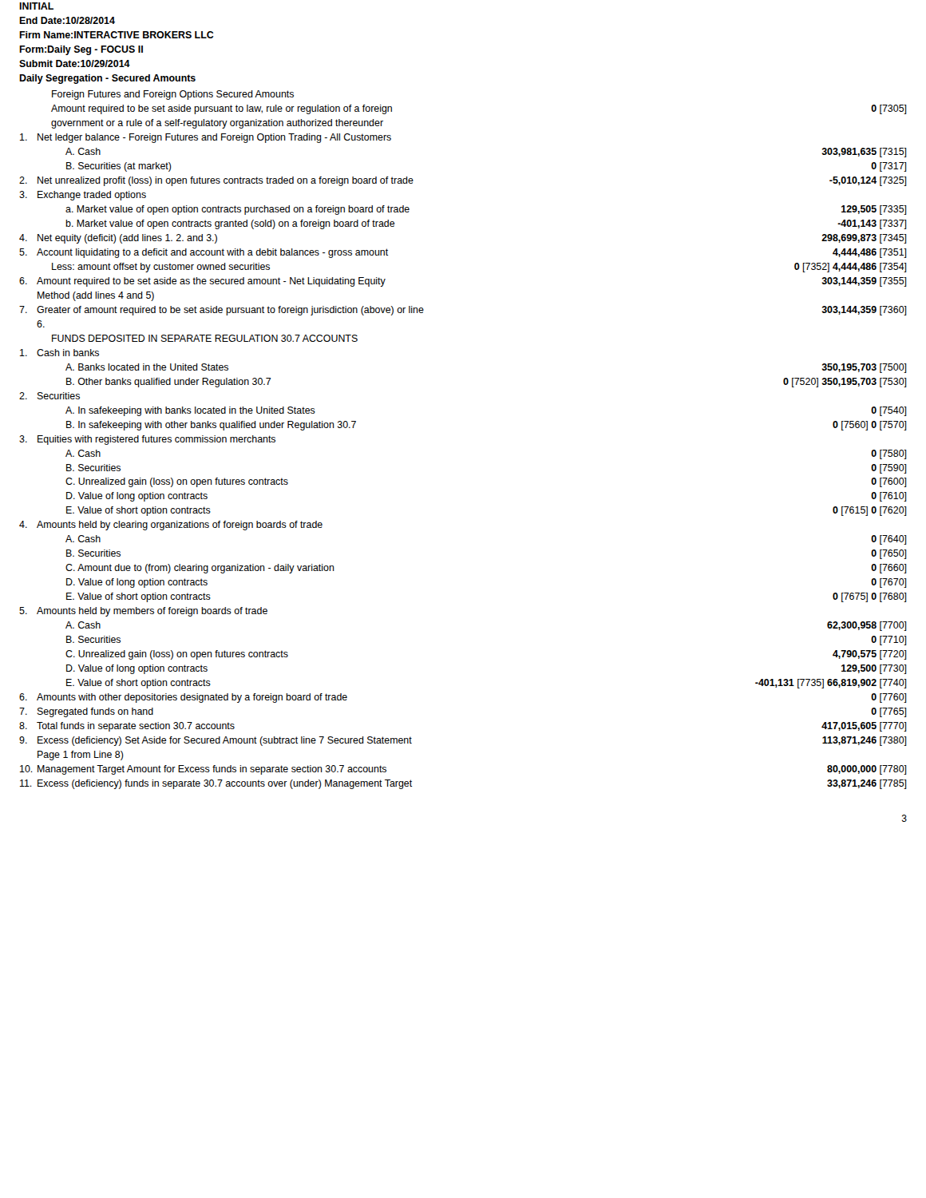INITIAL
End Date:10/28/2014
Firm Name:INTERACTIVE BROKERS LLC
Form:Daily Seg - FOCUS II
Submit Date:10/29/2014
Daily Segregation - Secured Amounts
| | Foreign Futures and Foreign Options Secured Amounts | |
| | Amount required to be set aside pursuant to law, rule or regulation of a foreign | 0 [7305] |
| | government or a rule of a self-regulatory organization authorized thereunder | |
| 1. | Net ledger balance - Foreign Futures and Foreign Option Trading - All Customers | |
| | A. Cash | 303,981,635 [7315] |
| | B. Securities (at market) | 0 [7317] |
| 2. | Net unrealized profit (loss) in open futures contracts traded on a foreign board of trade | -5,010,124 [7325] |
| 3. | Exchange traded options | |
| | a. Market value of open option contracts purchased on a foreign board of trade | 129,505 [7335] |
| | b. Market value of open contracts granted (sold) on a foreign board of trade | -401,143 [7337] |
| 4. | Net equity (deficit) (add lines 1. 2. and 3.) | 298,699,873 [7345] |
| 5. | Account liquidating to a deficit and account with a debit balances - gross amount | 4,444,486 [7351] |
| | Less: amount offset by customer owned securities | 0 [7352] 4,444,486 [7354] |
| 6. | Amount required to be set aside as the secured amount - Net Liquidating Equity | 303,144,359 [7355] |
| | Method (add lines 4 and 5) | |
| 7. | Greater of amount required to be set aside pursuant to foreign jurisdiction (above) or line | 303,144,359 [7360] |
| | 6. | |
| | FUNDS DEPOSITED IN SEPARATE REGULATION 30.7 ACCOUNTS | |
| 1. | Cash in banks | |
| | A. Banks located in the United States | 350,195,703 [7500] |
| | B. Other banks qualified under Regulation 30.7 | 0 [7520] 350,195,703 [7530] |
| 2. | Securities | |
| | A. In safekeeping with banks located in the United States | 0 [7540] |
| | B. In safekeeping with other banks qualified under Regulation 30.7 | 0 [7560] 0 [7570] |
| 3. | Equities with registered futures commission merchants | |
| | A. Cash | 0 [7580] |
| | B. Securities | 0 [7590] |
| | C. Unrealized gain (loss) on open futures contracts | 0 [7600] |
| | D. Value of long option contracts | 0 [7610] |
| | E. Value of short option contracts | 0 [7615] 0 [7620] |
| 4. | Amounts held by clearing organizations of foreign boards of trade | |
| | A. Cash | 0 [7640] |
| | B. Securities | 0 [7650] |
| | C. Amount due to (from) clearing organization - daily variation | 0 [7660] |
| | D. Value of long option contracts | 0 [7670] |
| | E. Value of short option contracts | 0 [7675] 0 [7680] |
| 5. | Amounts held by members of foreign boards of trade | |
| | A. Cash | 62,300,958 [7700] |
| | B. Securities | 0 [7710] |
| | C. Unrealized gain (loss) on open futures contracts | 4,790,575 [7720] |
| | D. Value of long option contracts | 129,500 [7730] |
| | E. Value of short option contracts | -401,131 [7735] 66,819,902 [7740] |
| 6. | Amounts with other depositories designated by a foreign board of trade | 0 [7760] |
| 7. | Segregated funds on hand | 0 [7765] |
| 8. | Total funds in separate section 30.7 accounts | 417,015,605 [7770] |
| 9. | Excess (deficiency) Set Aside for Secured Amount (subtract line 7 Secured Statement | 113,871,246 [7380] |
| | Page 1 from Line 8) | |
| 10. | Management Target Amount for Excess funds in separate section 30.7 accounts | 80,000,000 [7780] |
| 11. | Excess (deficiency) funds in separate 30.7 accounts over (under) Management Target | 33,871,246 [7785] |
3